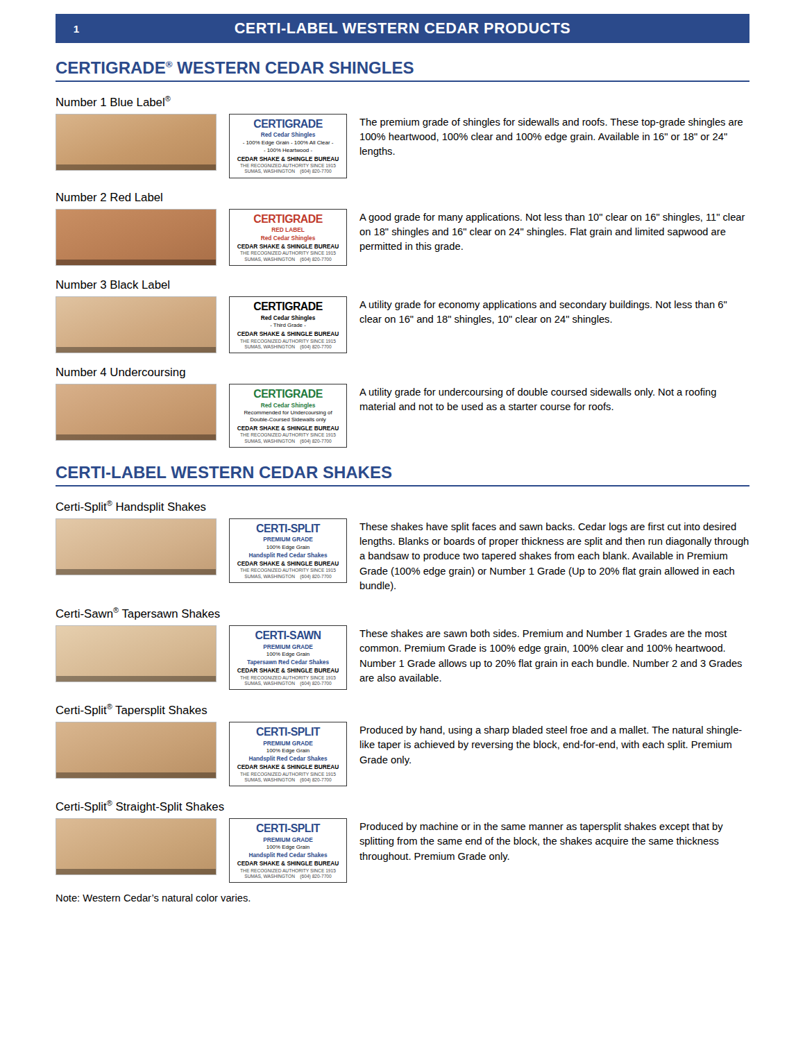1
CERTI-LABEL WESTERN CEDAR PRODUCTS
CERTIGRADE® WESTERN CEDAR SHINGLES
Number 1 Blue Label®
CERTIGRADE Red Cedar Shingles - 100% Edge Grain - 100% All Clear - - 100% Heartwood - CEDAR SHAKE & SHINGLE BUREAU THE RECOGNIZED AUTHORITY SINCE 1915
SUMAS, WASHINGTON (604) 820-7700
The premium grade of shingles for sidewalls and roofs. These top-grade shingles are 100% heartwood, 100% clear and 100% edge grain. Available in 16" or 18" or 24" lengths.
Number 2 Red Label
CERTIGRADE RED LABEL Red Cedar Shingles CEDAR SHAKE & SHINGLE BUREAU THE RECOGNIZED AUTHORITY SINCE 1915
SUMAS, WASHINGTON (604) 820-7700
A good grade for many applications. Not less than 10" clear on 16" shingles, 11" clear on 18" shingles and 16" clear on 24" shingles. Flat grain and limited sapwood are permitted in this grade.
Number 3 Black Label
CERTIGRADE Red Cedar Shingles - Third Grade - CEDAR SHAKE & SHINGLE BUREAU THE RECOGNIZED AUTHORITY SINCE 1915
SUMAS, WASHINGTON (604) 820-7700
A utility grade for economy applications and secondary buildings. Not less than 6" clear on 16" and 18" shingles, 10" clear on 24" shingles.
Number 4 Undercoursing
CERTIGRADE Red Cedar Shingles Recommended for Undercoursing of
Double-Coursed Sidewalls only CEDAR SHAKE & SHINGLE BUREAU THE RECOGNIZED AUTHORITY SINCE 1915
SUMAS, WASHINGTON (604) 820-7700
A utility grade for undercoursing of double coursed sidewalls only. Not a roofing material and not to be used as a starter course for roofs.
CERTI-LABEL WESTERN CEDAR SHAKES
Certi-Split® Handsplit Shakes
CERTI-SPLIT PREMIUM GRADE 100% Edge Grain Handsplit Red Cedar Shakes CEDAR SHAKE & SHINGLE BUREAU THE RECOGNIZED AUTHORITY SINCE 1915
SUMAS, WASHINGTON (604) 820-7700
These shakes have split faces and sawn backs. Cedar logs are first cut into desired lengths. Blanks or boards of proper thickness are split and then run diagonally through a bandsaw to produce two tapered shakes from each blank. Available in Premium Grade (100% edge grain) or Number 1 Grade (Up to 20% flat grain allowed in each bundle).
Certi-Sawn® Tapersawn Shakes
CERTI-SAWN PREMIUM GRADE 100% Edge Grain Tapersawn Red Cedar Shakes CEDAR SHAKE & SHINGLE BUREAU THE RECOGNIZED AUTHORITY SINCE 1915
SUMAS, WASHINGTON (604) 820-7700
These shakes are sawn both sides. Premium and Number 1 Grades are the most common. Premium Grade is 100% edge grain, 100% clear and 100% heartwood. Number 1 Grade allows up to 20% flat grain in each bundle. Number 2 and 3 Grades are also available.
Certi-Split® Tapersplit Shakes
CERTI-SPLIT PREMIUM GRADE 100% Edge Grain Handsplit Red Cedar Shakes CEDAR SHAKE & SHINGLE BUREAU THE RECOGNIZED AUTHORITY SINCE 1915
SUMAS, WASHINGTON (604) 820-7700
Produced by hand, using a sharp bladed steel froe and a mallet. The natural shingle-like taper is achieved by reversing the block, end-for-end, with each split. Premium Grade only.
Certi-Split® Straight-Split Shakes
CERTI-SPLIT PREMIUM GRADE 100% Edge Grain Handsplit Red Cedar Shakes CEDAR SHAKE & SHINGLE BUREAU THE RECOGNIZED AUTHORITY SINCE 1915
SUMAS, WASHINGTON (604) 820-7700
Produced by machine or in the same manner as tapersplit shakes except that by splitting from the same end of the block, the shakes acquire the same thickness throughout. Premium Grade only.
Note: Western Cedar’s natural color varies.